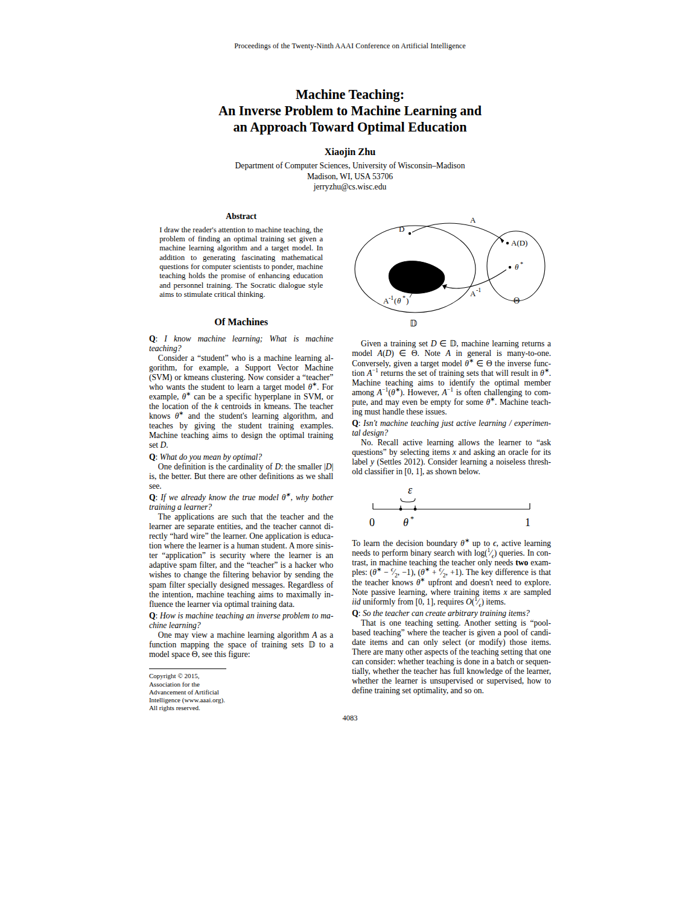Proceedings of the Twenty-Ninth AAAI Conference on Artificial Intelligence
Machine Teaching:
An Inverse Problem to Machine Learning and
an Approach Toward Optimal Education
Xiaojin Zhu
Department of Computer Sciences, University of Wisconsin–Madison
Madison, WI, USA 53706
jerryzhu@cs.wisc.edu
Abstract
I draw the reader's attention to machine teaching, the problem of finding an optimal training set given a machine learning algorithm and a target model. In addition to generating fascinating mathematical questions for computer scientists to ponder, machine teaching holds the promise of enhancing education and personnel training. The Socratic dialogue style aims to stimulate critical thinking.
Of Machines
Q: I know machine learning; What is machine teaching?
Consider a “student” who is a machine learning algorithm, for example, a Support Vector Machine (SVM) or kmeans clustering. Now consider a “teacher” who wants the student to learn a target model θ∗. For example, θ∗ can be a specific hyperplane in SVM, or the location of the k centroids in kmeans. The teacher knows θ∗ and the student's learning algorithm, and teaches by giving the student training examples. Machine teaching aims to design the optimal training set D.
Q: What do you mean by optimal?
One definition is the cardinality of D: the smaller |D| is, the better. But there are other definitions as we shall see.
Q: If we already know the true model θ∗, why bother training a learner?
The applications are such that the teacher and the learner are separate entities, and the teacher cannot directly “hard wire” the learner. One application is education where the learner is a human student. A more sinister “application” is security where the learner is an adaptive spam filter, and the “teacher” is a hacker who wishes to change the filtering behavior by sending the spam filter specially designed messages. Regardless of the intention, machine teaching aims to maximally influence the learner via optimal training data.
Q: How is machine teaching an inverse problem to machine learning?
One may view a machine learning algorithm A as a function mapping the space of training sets 𝔻 to a model space Θ, see this figure:
Copyright © 2015, Association for the Advancement of Artificial Intelligence (www.aaai.org). All rights reserved.
D A(D) θ * A A -1 A -1 ( θ * ) Θ 𝔻
Given a training set D ∈ 𝔻, machine learning returns a model A(D) ∈ Θ. Note A in general is many-to-one. Conversely, given a target model θ∗ ∈ Θ the inverse function A−1 returns the set of training sets that will result in θ∗. Machine teaching aims to identify the optimal member among A−1(θ∗). However, A−1 is often challenging to compute, and may even be empty for some θ∗. Machine teaching must handle these issues.
Q: Isn't machine teaching just active learning / experimental design?
No. Recall active learning allows the learner to “ask questions” by selecting items x and asking an oracle for its label y (Settles 2012). Consider learning a noiseless threshold classifier in [0, 1], as shown below.
ε 0 θ * 1
To learn the decision boundary θ∗ up to ϵ, active learning needs to perform binary search with log(1⁄ϵ) queries. In contrast, in machine teaching the teacher only needs two examples: (θ∗ − ϵ⁄2, −1), (θ∗ + ϵ⁄2, +1). The key difference is that the teacher knows θ∗ upfront and doesn't need to explore. Note passive learning, where training items x are sampled iid uniformly from [0, 1], requires O(1⁄ϵ) items.
Q: So the teacher can create arbitrary training items?
That is one teaching setting. Another setting is “pool-based teaching” where the teacher is given a pool of candidate items and can only select (or modify) those items. There are many other aspects of the teaching setting that one can consider: whether teaching is done in a batch or sequentially, whether the teacher has full knowledge of the learner, whether the learner is unsupervised or supervised, how to define training set optimality, and so on.
4083